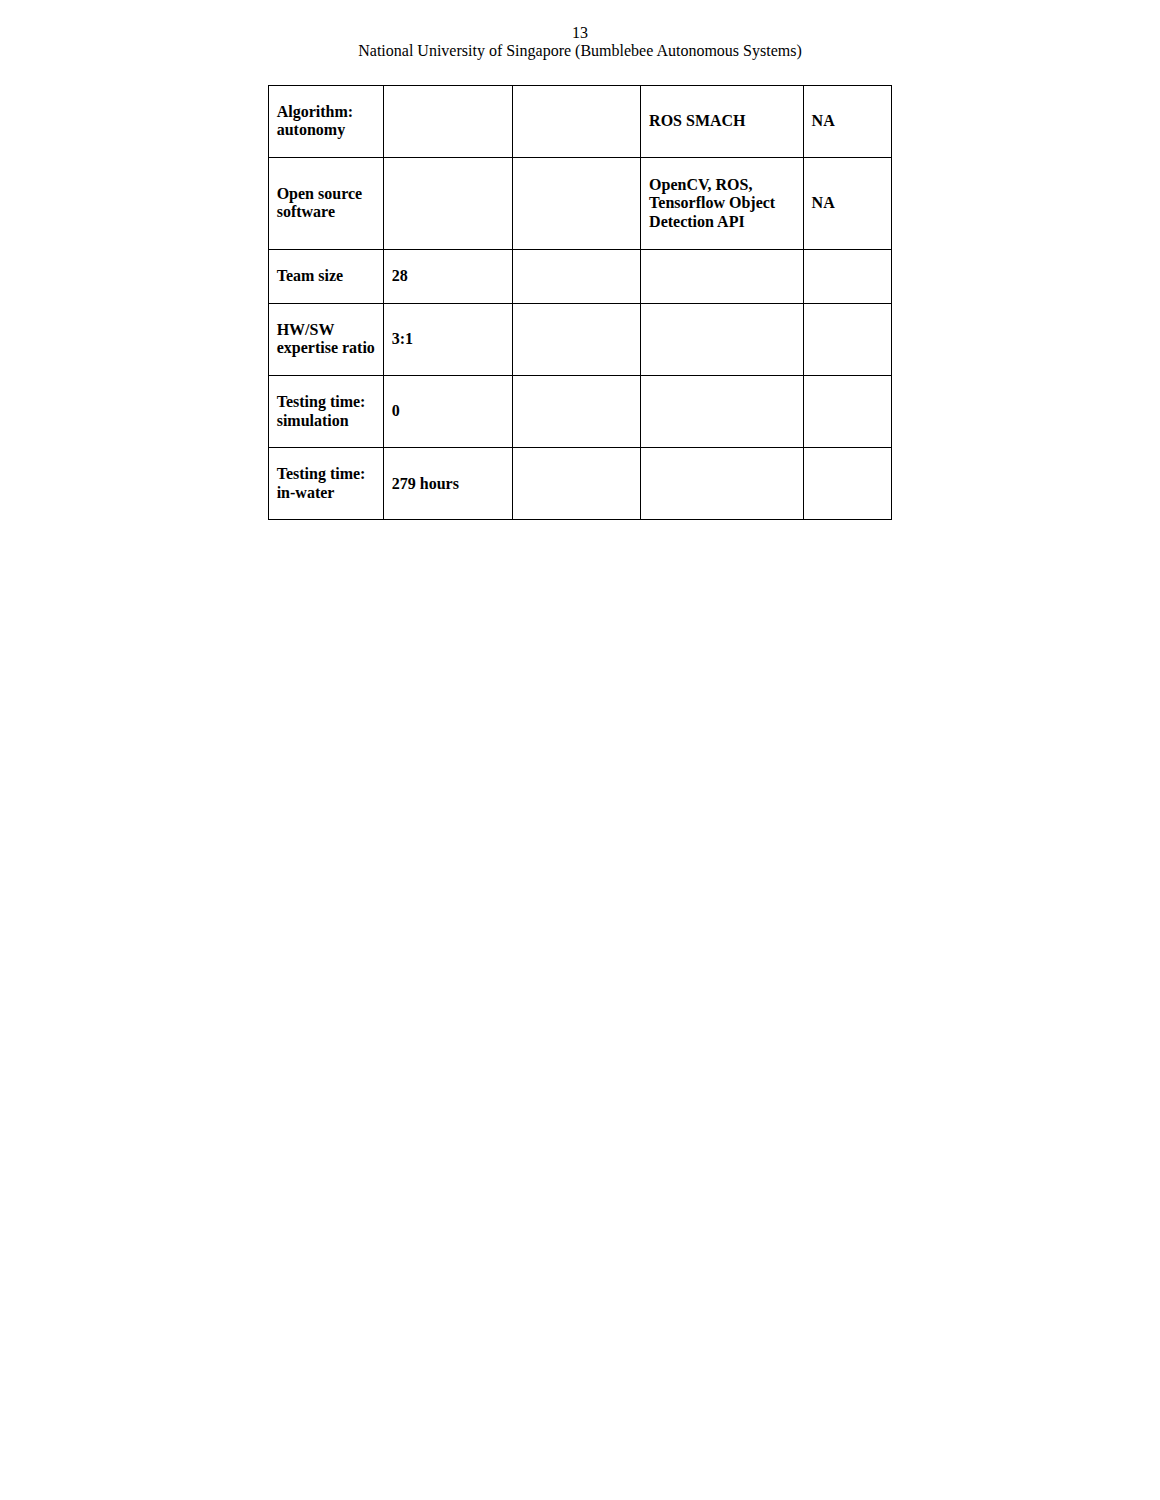13
National University of Singapore (Bumblebee Autonomous Systems)
| Algorithm: autonomy | | | ROS SMACH | NA |
| Open source software | | | OpenCV, ROS, Tensorflow Object Detection API | NA |
| Team size | 28 | | | |
| HW/SW expertise ratio | 3:1 | | | |
| Testing time: simulation | 0 | | | |
| Testing time: in-water | 279 hours | | | |